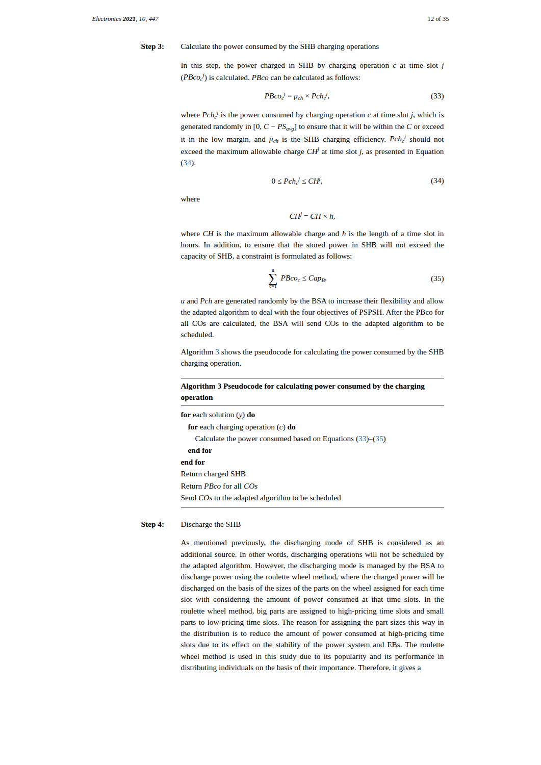Electronics 2021, 10, 447
12 of 35
Step 3:
Calculate the power consumed by the SHB charging operations
In this step, the power charged in SHB by charging operation c at time slot j (PBcocj) is calculated. PBco can be calculated as follows:
PBcocj = μch × Pchcj,
(33)
where Pchcj is the power consumed by charging operation c at time slot j, which is generated randomly in [0, C − PSavg] to ensure that it will be within the C or exceed it in the low margin, and μch is the SHB charging efficiency. Pchcj should not exceed the maximum allowable charge CHj at time slot j, as presented in Equation (34).
0 ≤ Pchcj ≤ CHj,
(34)
where
CHj = CH × h,
where CH is the maximum allowable charge and h is the length of a time slot in hours. In addition, to ensure that the stored power in SHB will not exceed the capacity of SHB, a constraint is formulated as follows:
u∑c=1 PBcoc ≤ CapB,
(35)
u and Pch are generated randomly by the BSA to increase their flexibility and allow the adapted algorithm to deal with the four objectives of PSPSH. After the PBco for all COs are calculated, the BSA will send COs to the adapted algorithm to be scheduled.
Algorithm 3 shows the pseudocode for calculating the power consumed by the SHB charging operation.
Algorithm 3 Pseudocode for calculating power consumed by the charging operation
for each solution (y) do
for each charging operation (c) do
Calculate the power consumed based on Equations (33)–(35)
end for
end for
Return charged SHB
Return PBco for all COs
Send COs to the adapted algorithm to be scheduled
Step 4:
Discharge the SHB
As mentioned previously, the discharging mode of SHB is considered as an additional source. In other words, discharging operations will not be scheduled by the adapted algorithm. However, the discharging mode is managed by the BSA to discharge power using the roulette wheel method, where the charged power will be discharged on the basis of the sizes of the parts on the wheel assigned for each time slot with considering the amount of power consumed at that time slots. In the roulette wheel method, big parts are assigned to high-pricing time slots and small parts to low-pricing time slots. The reason for assigning the part sizes this way in the distribution is to reduce the amount of power consumed at high-pricing time slots due to its effect on the stability of the power system and EBs. The roulette wheel method is used in this study due to its popularity and its performance in distributing individuals on the basis of their importance. Therefore, it gives a